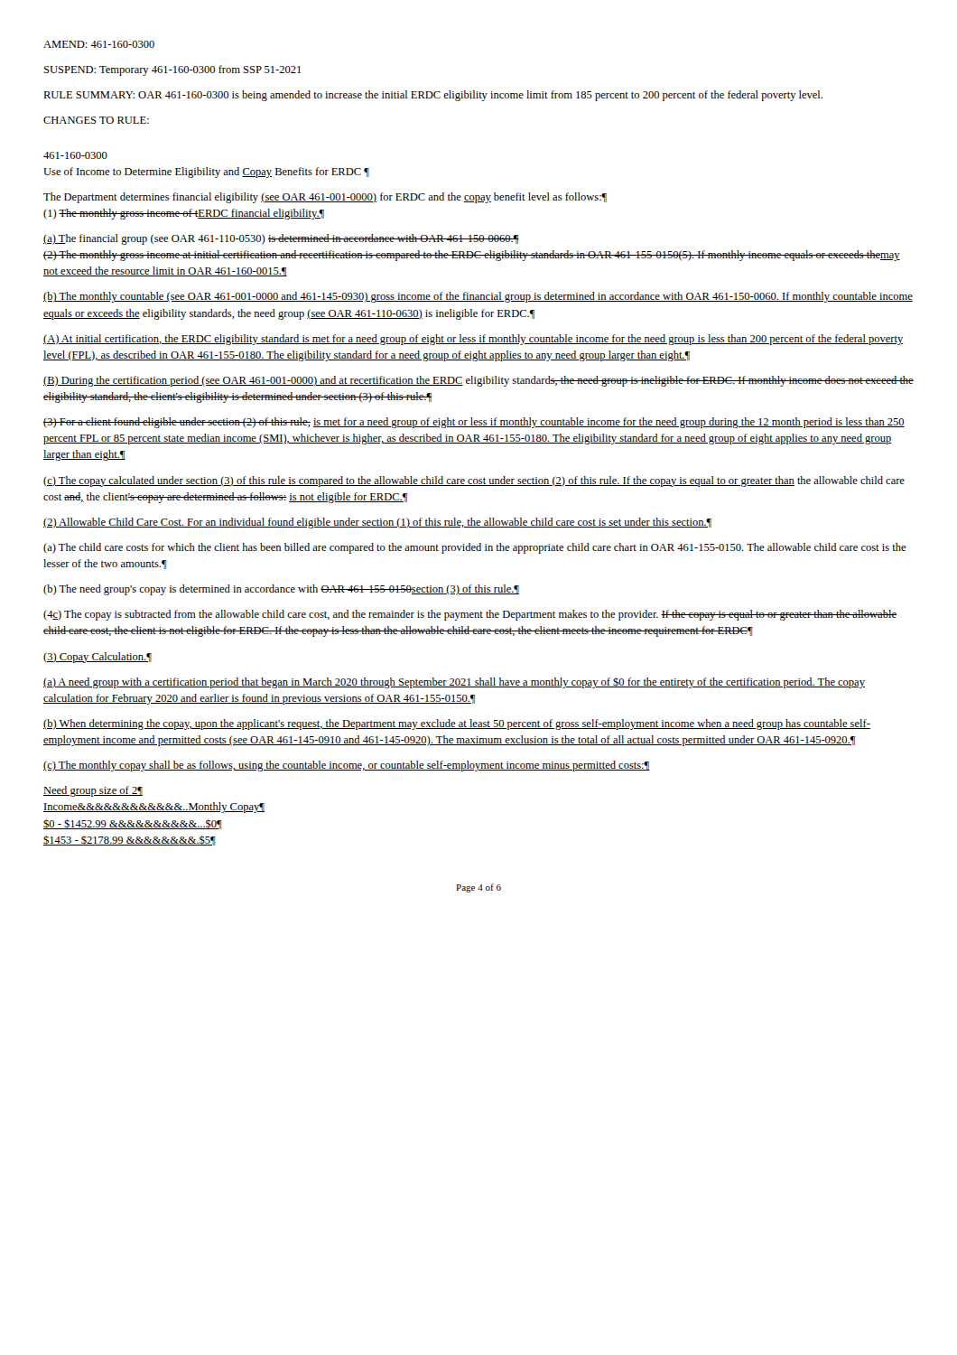AMEND: 461-160-0300
SUSPEND: Temporary 461-160-0300 from SSP 51-2021
RULE SUMMARY: OAR 461-160-0300 is being amended to increase the initial ERDC eligibility income limit from 185 percent to 200 percent of the federal poverty level.
CHANGES TO RULE:
461-160-0300
Use of Income to Determine Eligibility and Copay Benefits for ERDC ¶
The Department determines financial eligibility (see OAR 461-001-0000) for ERDC and the copay benefit level as follows:¶
(1) The monthly gross income of tERDC financial eligibility.¶
(a) The financial group (see OAR 461-110-0530) is determined in accordance with OAR 461-150-0060.¶
(2) The monthly gross income at initial certification and recertification is compared to the ERDC eligibility standards in OAR 461-155-0150(5). If monthly income equals or exceeds themay not exceed the resource limit in OAR 461-160-0015.¶
(b) The monthly countable (see OAR 461-001-0000 and 461-145-0930) gross income of the financial group is determined in accordance with OAR 461-150-0060. If monthly countable income equals or exceeds the eligibility standards, the need group (see OAR 461-110-0630) is ineligible for ERDC.¶
(A) At initial certification, the ERDC eligibility standard is met for a need group of eight or less if monthly countable income for the need group is less than 200 percent of the federal poverty level (FPL), as described in OAR 461-155-0180. The eligibility standard for a need group of eight applies to any need group larger than eight.¶
(B) During the certification period (see OAR 461-001-0000) and at recertification the ERDC eligibility standards, the need group is ineligible for ERDC. If monthly income does not exceed the eligibility standard, the client's eligibility is determined under section (3) of this rule.¶
(3) For a client found eligible under section (2) of this rule, is met for a need group of eight or less if monthly countable income for the need group during the 12 month period is less than 250 percent FPL or 85 percent state median income (SMI), whichever is higher, as described in OAR 461-155-0180. The eligibility standard for a need group of eight applies to any need group larger than eight.¶
(c) The copay calculated under section (3) of this rule is compared to the allowable child care cost under section (2) of this rule. If the copay is equal to or greater than the allowable child care cost and, the client's copay are determined as follows: is not eligible for ERDC.¶
(2) Allowable Child Care Cost. For an individual found eligible under section (1) of this rule, the allowable child care cost is set under this section.¶
(a) The child care costs for which the client has been billed are compared to the amount provided in the appropriate child care chart in OAR 461-155-0150. The allowable child care cost is the lesser of the two amounts.¶
(b) The need group's copay is determined in accordance with OAR 461-155-0150section (3) of this rule.¶
(4c) The copay is subtracted from the allowable child care cost, and the remainder is the payment the Department makes to the provider. If the copay is equal to or greater than the allowable child care cost, the client is not eligible for ERDC. If the copay is less than the allowable child care cost, the client meets the income requirement for ERDC¶
(3) Copay Calculation.¶
(a) A need group with a certification period that began in March 2020 through September 2021 shall have a monthly copay of $0 for the entirety of the certification period. The copay calculation for February 2020 and earlier is found in previous versions of OAR 461-155-0150.¶
(b) When determining the copay, upon the applicant's request, the Department may exclude at least 50 percent of gross self-employment income when a need group has countable self-employment income and permitted costs (see OAR 461-145-0910 and 461-145-0920). The maximum exclusion is the total of all actual costs permitted under OAR 461-145-0920.¶
(c) The monthly copay shall be as follows, using the countable income, or countable self-employment income minus permitted costs:¶
Need group size of 2¶
Income&&&&&&&&&&&&..Monthly Copay¶
$0 - $1452.99 &&&&&&&&&&...$0¶
$1453 - $2178.99 &&&&&&&&.$5¶
Page 4 of 6